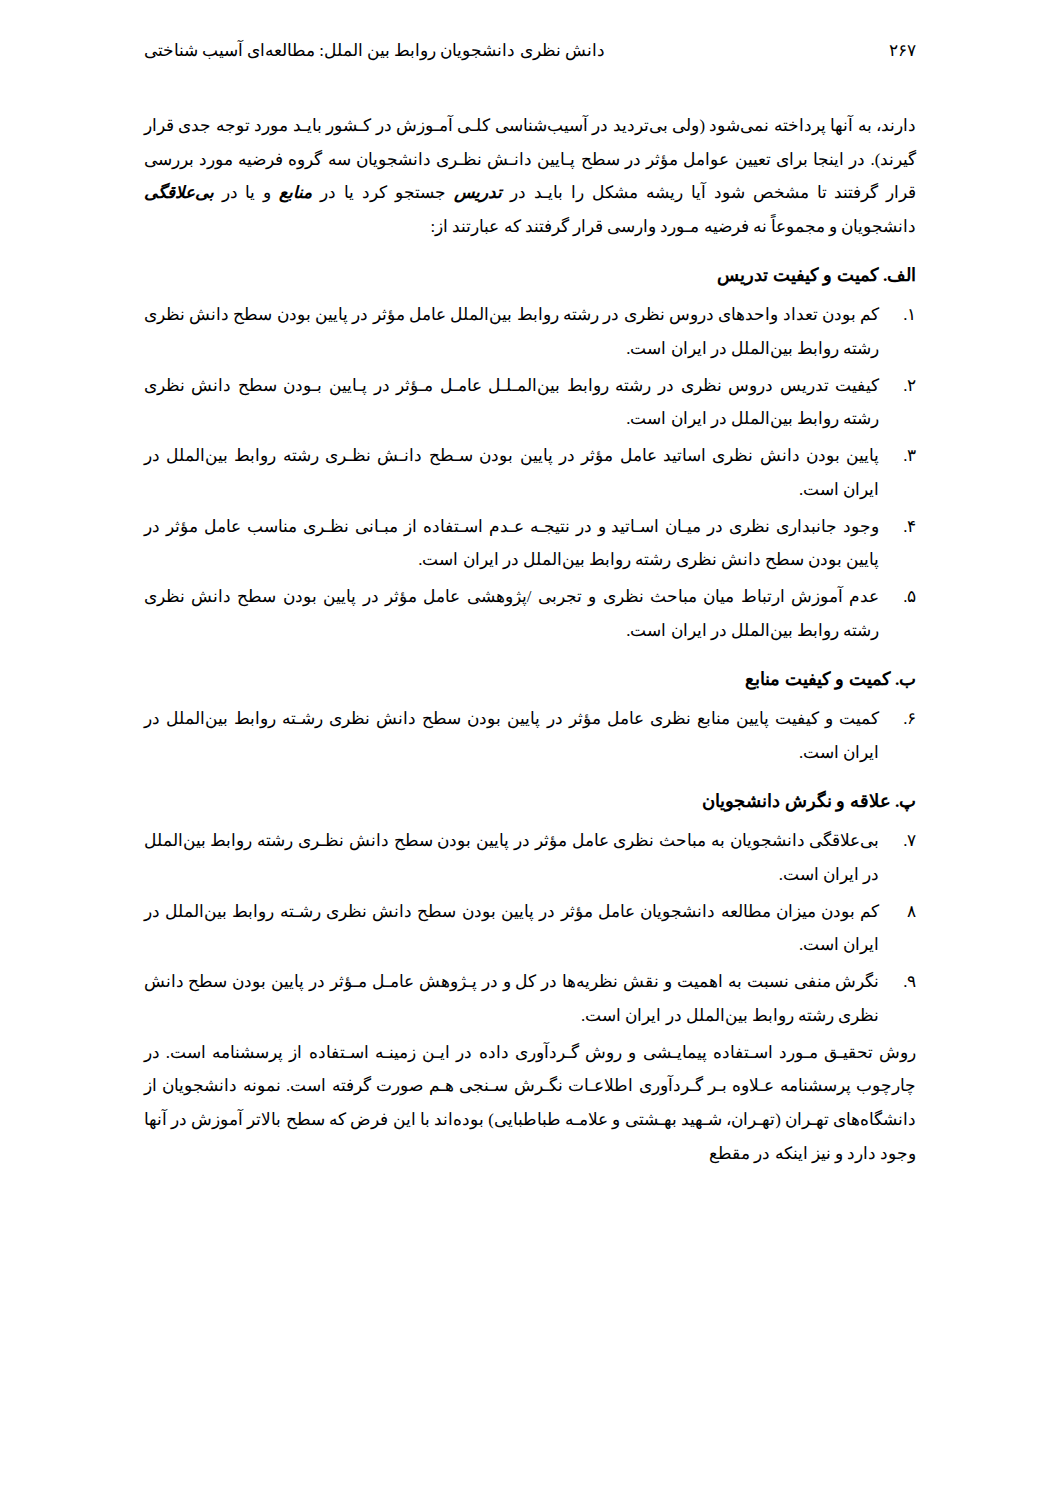۲۶۷ دانش نظری دانشجویان روابط بین الملل: مطالعه‌ای آسیب شناختی
دارند، به آنها پرداخته نمی‌شود (ولی بی‌تردید در آسیب‌شناسی کلـی آمـوزش در کـشور بایـد مورد توجه جدی قرار گیرند). در اینجا برای تعیین عوامل مؤثر در سطح پـایین دانـش نظـری دانشجویان سه گروه فرضیه مورد بررسی قرار گرفتند تا مشخص شود آیا ریشه مشکل را بایـد در تدریس جستجو کرد یا در منابع و یا در بی‌علاقگی دانشجویان و مجموعاً نه فرضیه مـورد وارسی قرار گرفتند که عبارتند از:
الف. کمیت و کیفیت تدریس
۱. کم بودن تعداد واحدهای دروس نظری در رشته روابط بین‌الملل عامل مؤثر در پایین بودن سطح دانش نظری رشته روابط بین‌الملل در ایران است.
۲. کیفیت تدریس دروس نظری در رشته روابط بین‌المـلـل عامـل مـؤثر در پـایین بـودن سطح دانش نظری رشته روابط بین‌الملل در ایران است.
۳. پایین بودن دانش نظری اساتید عامل مؤثر در پایین بودن سـطح دانـش نظـری رشته روابط بین‌الملل در ایران است.
۴. وجود جانبداری نظری در میـان اسـاتید و در نتیجـه عـدم اسـتفاده از مبـانی نظـری مناسب عامل مؤثر در پایین بودن سطح دانش نظری رشته روابط بین‌الملل در ایران است.
۵. عدم آموزش ارتباط میان مباحث نظری و تجربی /پژوهشی عامل مؤثر در پایین بودن سطح دانش نظری رشته روابط بین‌الملل در ایران است.
ب. کمیت و کیفیت منابع
۶. کمیت و کیفیت پایین منابع نظری عامل مؤثر در پایین بودن سطح دانش نظری رشـته روابط بین‌الملل در ایران است.
پ. علاقه و نگرش دانشجویان
۷. بی‌علاقگی دانشجویان به مباحث نظری عامل مؤثر در پایین بودن سطح دانش نظـری رشته روابط بین‌الملل در ایران است.
۸کم بودن میزان مطالعه دانشجویان عامل مؤثر در پایین بودن سطح دانش نظری رشـته روابط بین‌الملل در ایران است.
۹. نگرش منفی نسبت به اهمیت و نقش نظریه‌ها در کل و در پـژوهش عامـل مـؤثر در پایین بودن سطح دانش نظری رشته روابط بین‌الملل در ایران است.
روش تحقیـق مـورد اسـتفاده پیمایـشی و روش گـردآوری داده در ایـن زمینـه اسـتفاده از پرسشنامه است. در چارچوب پرسشنامه عـلاوه بـر گـردآوری اطلاعـات نگـرش سـنجی هـم صورت گرفته است. نمونه دانشجویان از دانشگاه‌های تهـران (تهـران، شـهید بهـشتی و علامـه طباطبایی) بوده‌اند با این فرض که سطح بالاتر آموزش در آنها وجود دارد و نیز اینکه در مقطع